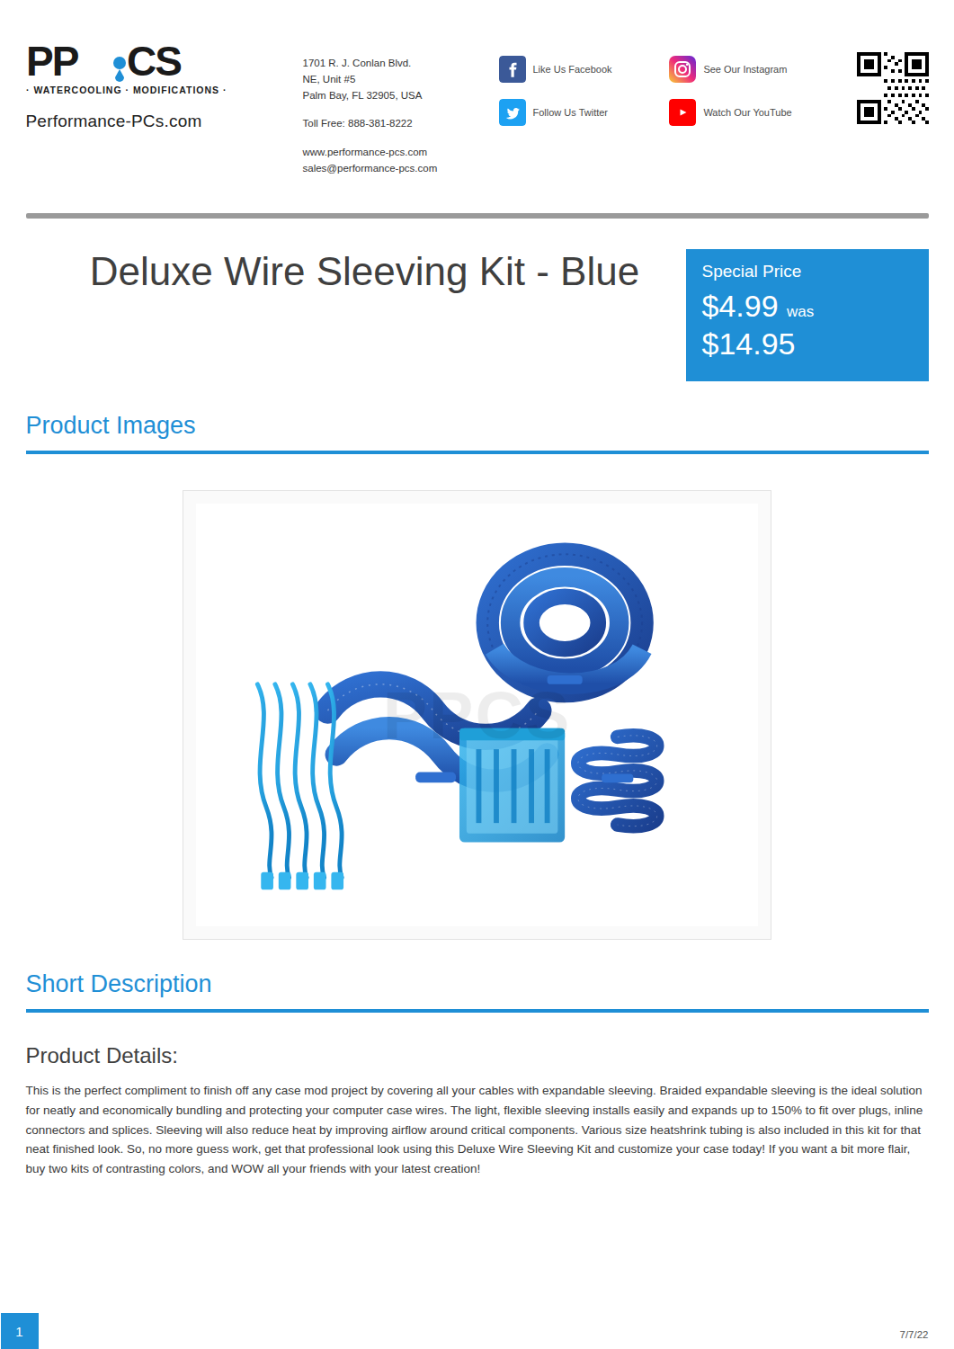PP CS · WATERCOOLING · MODIFICATIONS ·
Performance-PCs.com
1701 R. J. Conlan Blvd.
NE, Unit #5
Palm Bay, FL 32905, USA
Toll Free: 888-381-8222
www.performance-pcs.com
sales@performance-pcs.com
Like Us Facebook
See Our Instagram
Follow Us Twitter
Watch Our YouTube
Deluxe Wire Sleeving Kit - Blue
Special Price
$4.99 was
$14.95
Product Images
PPCS
Short Description
Product Details:
This is the perfect compliment to finish off any case mod project by covering all your cables with expandable sleeving. Braided expandable sleeving is the ideal solution for neatly and economically bundling and protecting your computer case wires. The light, flexible sleeving installs easily and expands up to 150% to fit over plugs, inline connectors and splices. Sleeving will also reduce heat by improving airflow around critical components. Various size heatshrink tubing is also included in this kit for that neat finished look. So, no more guess work, get that professional look using this Deluxe Wire Sleeving Kit and customize your case today! If you want a bit more flair, buy two kits of contrasting colors, and WOW all your friends with your latest creation!
1
7/7/22